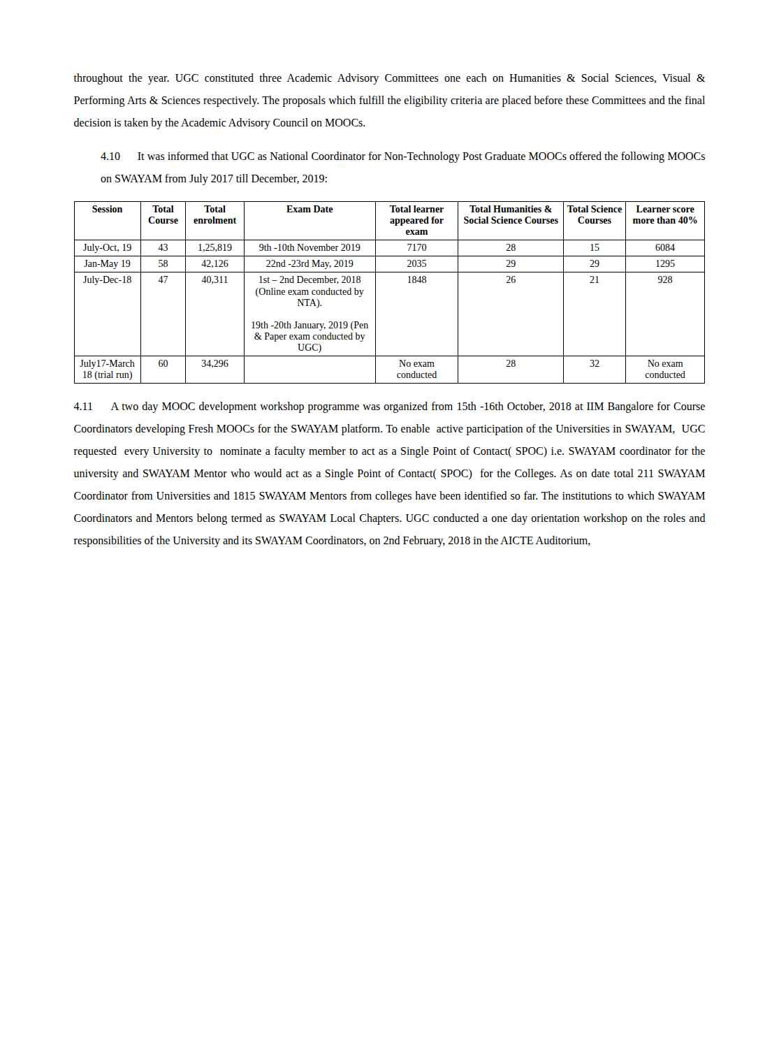throughout the year. UGC constituted three Academic Advisory Committees one each on Humanities & Social Sciences, Visual & Performing Arts & Sciences respectively. The proposals which fulfill the eligibility criteria are placed before these Committees and the final decision is taken by the Academic Advisory Council on MOOCs.
4.10 It was informed that UGC as National Coordinator for Non-Technology Post Graduate MOOCs offered the following MOOCs on SWAYAM from July 2017 till December, 2019:
| Session | Total Course | Total enrolment | Exam Date | Total learner appeared for exam | Total Humanities & Social Science Courses | Total Science Courses | Learner score more than 40% |
| --- | --- | --- | --- | --- | --- | --- | --- |
| July-Oct, 19 | 43 | 1,25,819 | 9th -10th November 2019 | 7170 | 28 | 15 | 6084 |
| Jan-May 19 | 58 | 42,126 | 22nd -23rd May, 2019 | 2035 | 29 | 29 | 1295 |
| July-Dec-18 | 47 | 40,311 | 1st – 2nd December, 2018 (Online exam conducted by NTA). 19th -20th January, 2019 (Pen & Paper exam conducted by UGC) | 1848 | 26 | 21 | 928 |
| July17-March 18 (trial run) | 60 | 34,296 | | No exam conducted | 28 | 32 | No exam conducted |
4.11 A two day MOOC development workshop programme was organized from 15th -16th October, 2018 at IIM Bangalore for Course Coordinators developing Fresh MOOCs for the SWAYAM platform. To enable active participation of the Universities in SWAYAM, UGC requested every University to nominate a faculty member to act as a Single Point of Contact( SPOC) i.e. SWAYAM coordinator for the university and SWAYAM Mentor who would act as a Single Point of Contact( SPOC) for the Colleges. As on date total 211 SWAYAM Coordinator from Universities and 1815 SWAYAM Mentors from colleges have been identified so far. The institutions to which SWAYAM Coordinators and Mentors belong termed as SWAYAM Local Chapters. UGC conducted a one day orientation workshop on the roles and responsibilities of the University and its SWAYAM Coordinators, on 2nd February, 2018 in the AICTE Auditorium,